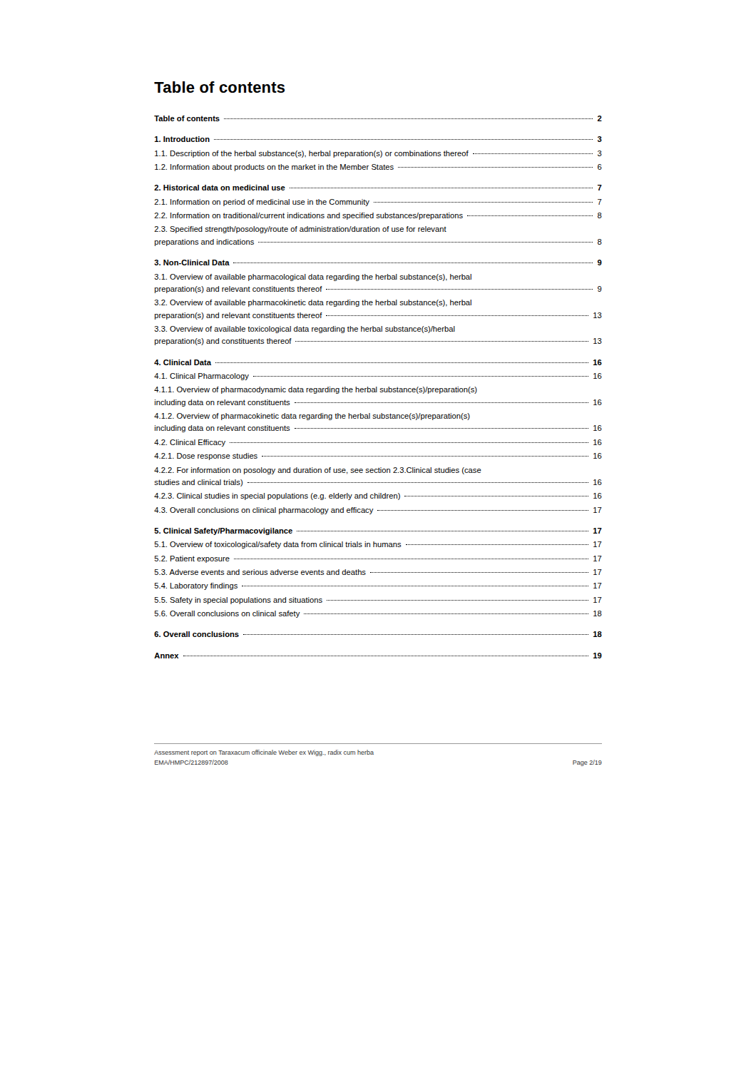Table of contents
Table of contents 2
1. Introduction 3
1.1. Description of the herbal substance(s), herbal preparation(s) or combinations thereof 3
1.2. Information about products on the market in the Member States 6
2. Historical data on medicinal use 7
2.1. Information on period of medicinal use in the Community 7
2.2. Information on traditional/current indications and specified substances/preparations 8
2.3. Specified strength/posology/route of administration/duration of use for relevant preparations and indications 8
3. Non-Clinical Data 9
3.1. Overview of available pharmacological data regarding the herbal substance(s), herbal preparation(s) and relevant constituents thereof 9
3.2. Overview of available pharmacokinetic data regarding the herbal substance(s), herbal preparation(s) and relevant constituents thereof 13
3.3. Overview of available toxicological data regarding the herbal substance(s)/herbal preparation(s) and constituents thereof 13
4. Clinical Data 16
4.1. Clinical Pharmacology 16
4.1.1. Overview of pharmacodynamic data regarding the herbal substance(s)/preparation(s) including data on relevant constituents 16
4.1.2. Overview of pharmacokinetic data regarding the herbal substance(s)/preparation(s) including data on relevant constituents 16
4.2. Clinical Efficacy 16
4.2.1. Dose response studies 16
4.2.2. For information on posology and duration of use, see section 2.3.Clinical studies (case studies and clinical trials) 16
4.2.3. Clinical studies in special populations (e.g. elderly and children) 16
4.3. Overall conclusions on clinical pharmacology and efficacy 17
5. Clinical Safety/Pharmacovigilance 17
5.1. Overview of toxicological/safety data from clinical trials in humans 17
5.2. Patient exposure 17
5.3. Adverse events and serious adverse events and deaths 17
5.4. Laboratory findings 17
5.5. Safety in special populations and situations 17
5.6. Overall conclusions on clinical safety 18
6. Overall conclusions 18
Annex 19
Assessment report on Taraxacum officinale Weber ex Wigg., radix cum herba
EMA/HMPC/212897/2008
Page 2/19